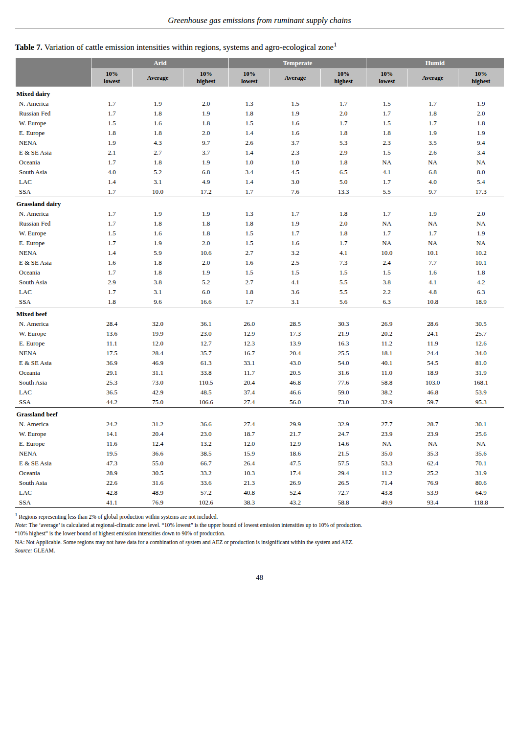Greenhouse gas emissions from ruminant supply chains
Table 7. Variation of cattle emission intensities within regions, systems and agro-ecological zone1
| | Arid | Temperate | Humid |
| --- | --- | --- | --- |
| 10% lowest | Average | 10% highest | 10% lowest | Average | 10% highest | 10% lowest | Average | 10% highest |
| Mixed dairy |
| N. America | 1.7 | 1.9 | 2.0 | 1.3 | 1.5 | 1.7 | 1.5 | 1.7 | 1.9 |
| Russian Fed | 1.7 | 1.8 | 1.9 | 1.8 | 1.9 | 2.0 | 1.7 | 1.8 | 2.0 |
| W. Europe | 1.5 | 1.6 | 1.8 | 1.5 | 1.6 | 1.7 | 1.5 | 1.7 | 1.8 |
| E. Europe | 1.8 | 1.8 | 2.0 | 1.4 | 1.6 | 1.8 | 1.8 | 1.9 | 1.9 |
| NENA | 1.9 | 4.3 | 9.7 | 2.6 | 3.7 | 5.3 | 2.3 | 3.5 | 9.4 |
| E & SE Asia | 2.1 | 2.7 | 3.7 | 1.4 | 2.3 | 2.9 | 1.5 | 2.6 | 3.4 |
| Oceania | 1.7 | 1.8 | 1.9 | 1.0 | 1.0 | 1.8 | NA | NA | NA |
| South Asia | 4.0 | 5.2 | 6.8 | 3.4 | 4.5 | 6.5 | 4.1 | 6.8 | 8.0 |
| LAC | 1.4 | 3.1 | 4.9 | 1.4 | 3.0 | 5.0 | 1.7 | 4.0 | 5.4 |
| SSA | 1.7 | 10.0 | 17.2 | 1.7 | 7.6 | 13.3 | 5.5 | 9.7 | 17.3 |
| Grassland dairy |
| N. America | 1.7 | 1.9 | 1.9 | 1.3 | 1.7 | 1.8 | 1.7 | 1.9 | 2.0 |
| Russian Fed | 1.7 | 1.8 | 1.8 | 1.8 | 1.9 | 2.0 | NA | NA | NA |
| W. Europe | 1.5 | 1.6 | 1.8 | 1.5 | 1.7 | 1.8 | 1.7 | 1.7 | 1.9 |
| E. Europe | 1.7 | 1.9 | 2.0 | 1.5 | 1.6 | 1.7 | NA | NA | NA |
| NENA | 1.4 | 5.9 | 10.6 | 2.7 | 3.2 | 4.1 | 10.0 | 10.1 | 10.2 |
| E & SE Asia | 1.6 | 1.8 | 2.0 | 1.6 | 2.5 | 7.3 | 2.4 | 7.7 | 10.1 |
| Oceania | 1.7 | 1.8 | 1.9 | 1.5 | 1.5 | 1.5 | 1.5 | 1.6 | 1.8 |
| South Asia | 2.9 | 3.8 | 5.2 | 2.7 | 4.1 | 5.5 | 3.8 | 4.1 | 4.2 |
| LAC | 1.7 | 3.1 | 6.0 | 1.8 | 3.6 | 5.5 | 2.2 | 4.8 | 6.3 |
| SSA | 1.8 | 9.6 | 16.6 | 1.7 | 3.1 | 5.6 | 6.3 | 10.8 | 18.9 |
| Mixed beef |
| N. America | 28.4 | 32.0 | 36.1 | 26.0 | 28.5 | 30.3 | 26.9 | 28.6 | 30.5 |
| W. Europe | 13.6 | 19.9 | 23.0 | 12.9 | 17.3 | 21.9 | 20.2 | 24.1 | 25.7 |
| E. Europe | 11.1 | 12.0 | 12.7 | 12.3 | 13.9 | 16.3 | 11.2 | 11.9 | 12.6 |
| NENA | 17.5 | 28.4 | 35.7 | 16.7 | 20.4 | 25.5 | 18.1 | 24.4 | 34.0 |
| E & SE Asia | 36.9 | 46.9 | 61.3 | 33.1 | 43.0 | 54.0 | 40.1 | 54.5 | 81.0 |
| Oceania | 29.1 | 31.1 | 33.8 | 11.7 | 20.5 | 31.6 | 11.0 | 18.9 | 31.9 |
| South Asia | 25.3 | 73.0 | 110.5 | 20.4 | 46.8 | 77.6 | 58.8 | 103.0 | 168.1 |
| LAC | 36.5 | 42.9 | 48.5 | 37.4 | 46.6 | 59.0 | 38.2 | 46.8 | 53.9 |
| SSA | 44.2 | 75.0 | 106.6 | 27.4 | 56.0 | 73.0 | 32.9 | 59.7 | 95.3 |
| Grassland beef |
| N. America | 24.2 | 31.2 | 36.6 | 27.4 | 29.9 | 32.9 | 27.7 | 28.7 | 30.1 |
| W. Europe | 14.1 | 20.4 | 23.0 | 18.7 | 21.7 | 24.7 | 23.9 | 23.9 | 25.6 |
| E. Europe | 11.6 | 12.4 | 13.2 | 12.0 | 12.9 | 14.6 | NA | NA | NA |
| NENA | 19.5 | 36.6 | 38.5 | 15.9 | 18.6 | 21.5 | 35.0 | 35.3 | 35.6 |
| E & SE Asia | 47.3 | 55.0 | 66.7 | 26.4 | 47.5 | 57.5 | 53.3 | 62.4 | 70.1 |
| Oceania | 28.9 | 30.5 | 33.2 | 10.3 | 17.4 | 29.4 | 11.2 | 25.2 | 31.9 |
| South Asia | 22.6 | 31.6 | 33.6 | 21.3 | 26.9 | 26.5 | 71.4 | 76.9 | 80.6 |
| LAC | 42.8 | 48.9 | 57.2 | 40.8 | 52.4 | 72.7 | 43.8 | 53.9 | 64.9 |
| SSA | 41.1 | 76.9 | 102.6 | 38.3 | 43.2 | 58.8 | 49.9 | 93.4 | 118.8 |
1 Regions representing less than 2% of global production within systems are not included.
Note: The ‘average’ is calculated at regional-climatic zone level. “10% lowest” is the upper bound of lowest emission intensities up to 10% of production.
“10% highest” is the lower bound of highest emission intensities down to 90% of production.
NA: Not Applicable. Some regions may not have data for a combination of system and AEZ or production is insignificant within the system and AEZ.
Source: GLEAM.
48